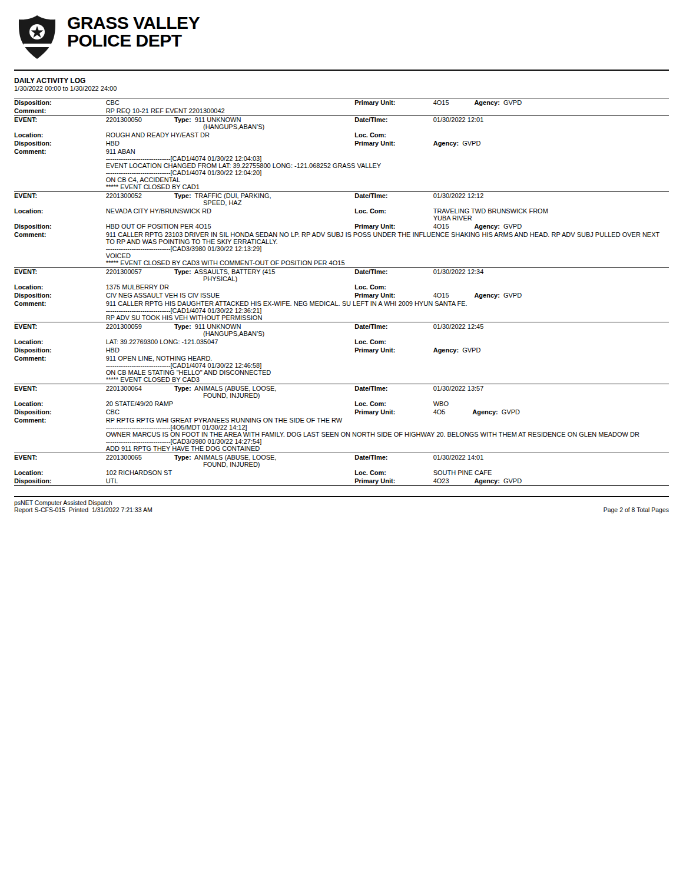GRASS VALLEY
POLICE DEPT
DAILY ACTIVITY LOG
1/30/2022 00:00 to 1/30/2022 24:00
| Disposition: | CBC | Primary Unit: | 4O15 Agency: GVPD |
| Comment: | RP REQ 10-21 REF EVENT 2201300042 |
| EVENT: | 2201300050 | Type: 911 UNKNOWN (HANGUPS,ABAN'S) | Date/TIme: | 01/30/2022 12:01 |
| Location: | ROUGH AND READY HY/EAST DR | Loc. Com: | |
| Disposition: | HBD | Primary Unit: | Agency: GVPD |
| Comment: | 911 ABAN ------------------------------[CAD1/4074 01/30/22 12:04:03] EVENT LOCATION CHANGED FROM LAT: 39.22755800 LONG: -121.068252 GRASS VALLEY ------------------------------[CAD1/4074 01/30/22 12:04:20] ON CB C4, ACCIDENTAL ***** EVENT CLOSED BY CAD1 |
| EVENT: | 2201300052 | Type: TRAFFIC (DUI, PARKING, SPEED, HAZ | Date/TIme: | 01/30/2022 12:12 |
| Location: | NEVADA CITY HY/BRUNSWICK RD | Loc. Com: | TRAVELING TWD BRUNSWICK FROM YUBA RIVER |
| Disposition: | HBD OUT OF POSITION PER 4O15 | Primary Unit: | 4O15 Agency: GVPD |
| Comment: | 911 CALLER RPTG 23103 DRIVER IN SIL HONDA SEDAN NO LP. RP ADV SUBJ IS POSS UNDER THE INFLUENCE SHAKING HIS ARMS AND HEAD. RP ADV SUBJ PULLED OVER NEXT TO RP AND WAS POINTING TO THE SKIY ERRATICALLY. ------------------------------[CAD3/3980 01/30/22 12:13:29] VOICED ***** EVENT CLOSED BY CAD3 WITH COMMENT-OUT OF POSITION PER 4O15 |
| EVENT: | 2201300057 | Type: ASSAULTS, BATTERY (415 PHYSICAL) | Date/TIme: | 01/30/2022 12:34 |
| Location: | 1375 MULBERRY DR | Loc. Com: | |
| Disposition: | CIV NEG ASSAULT VEH IS CIV ISSUE | Primary Unit: | 4O15 Agency: GVPD |
| Comment: | 911 CALLER RPTG HIS DAUGHTER ATTACKED HIS EX-WIFE. NEG MEDICAL. SU LEFT IN A WHI 2009 HYUN SANTA FE. ------------------------------[CAD1/4074 01/30/22 12:36:21] RP ADV SU TOOK HIS VEH WITHOUT PERMISSION |
| EVENT: | 2201300059 | Type: 911 UNKNOWN (HANGUPS,ABAN'S) | Date/TIme: | 01/30/2022 12:45 |
| Location: | LAT: 39.22769300 LONG: -121.035047 | Loc. Com: | |
| Disposition: | HBD | Primary Unit: | Agency: GVPD |
| Comment: | 911 OPEN LINE, NOTHING HEARD. ------------------------------[CAD1/4074 01/30/22 12:46:58] ON CB MALE STATING "HELLO" AND DISCONNECTED ***** EVENT CLOSED BY CAD3 |
| EVENT: | 2201300064 | Type: ANIMALS (ABUSE, LOOSE, FOUND, INJURED) | Date/TIme: | 01/30/2022 13:57 |
| Location: | 20 STATE/49/20 RAMP | Loc. Com: | WBO |
| Disposition: | CBC | Primary Unit: | 4O5 Agency: GVPD |
| Comment: | RP RPTG RPTG WHI GREAT PYRANEES RUNNING ON THE SIDE OF THE RW ------------------------------[4O5/MDT 01/30/22 14:12] OWNER MARCUS IS ON FOOT IN THE AREA WITH FAMILY. DOG LAST SEEN ON NORTH SIDE OF HIGHWAY 20. BELONGS WITH THEM AT RESIDENCE ON GLEN MEADOW DR ------------------------------[CAD3/3980 01/30/22 14:27:54] ADD 911 RPTG THEY HAVE THE DOG CONTAINED |
| EVENT: | 2201300065 | Type: ANIMALS (ABUSE, LOOSE, FOUND, INJURED) | Date/TIme: | 01/30/2022 14:01 |
| Location: | 102 RICHARDSON ST | Loc. Com: | SOUTH PINE CAFE |
| Disposition: | UTL | Primary Unit: | 4O23 Agency: GVPD |
psNET Computer Assisted Dispatch
Report S-CFS-015 Printed 1/31/2022 7:21:33 AM
Page 2 of 8 Total Pages